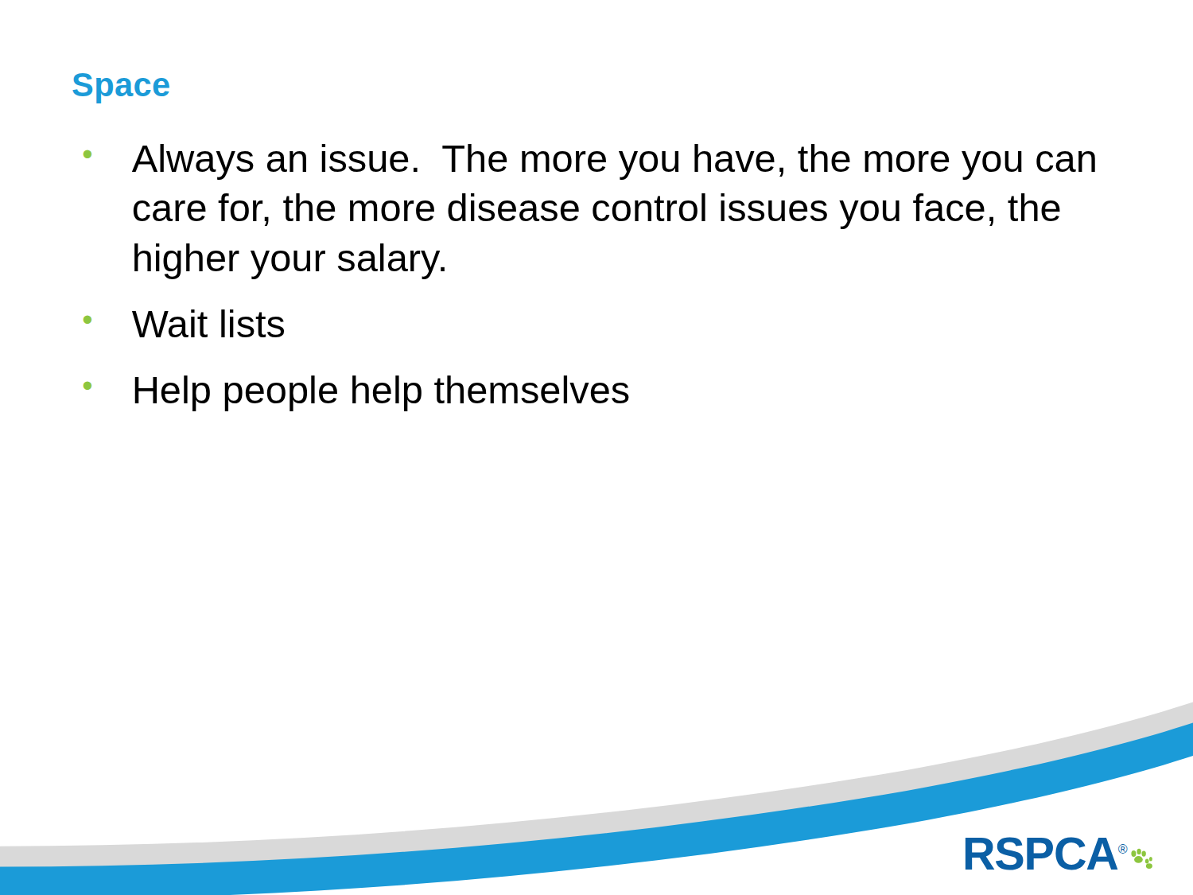Space
Always an issue. The more you have, the more you can care for, the more disease control issues you face, the higher your salary.
Wait lists
Help people help themselves
RSPCA®